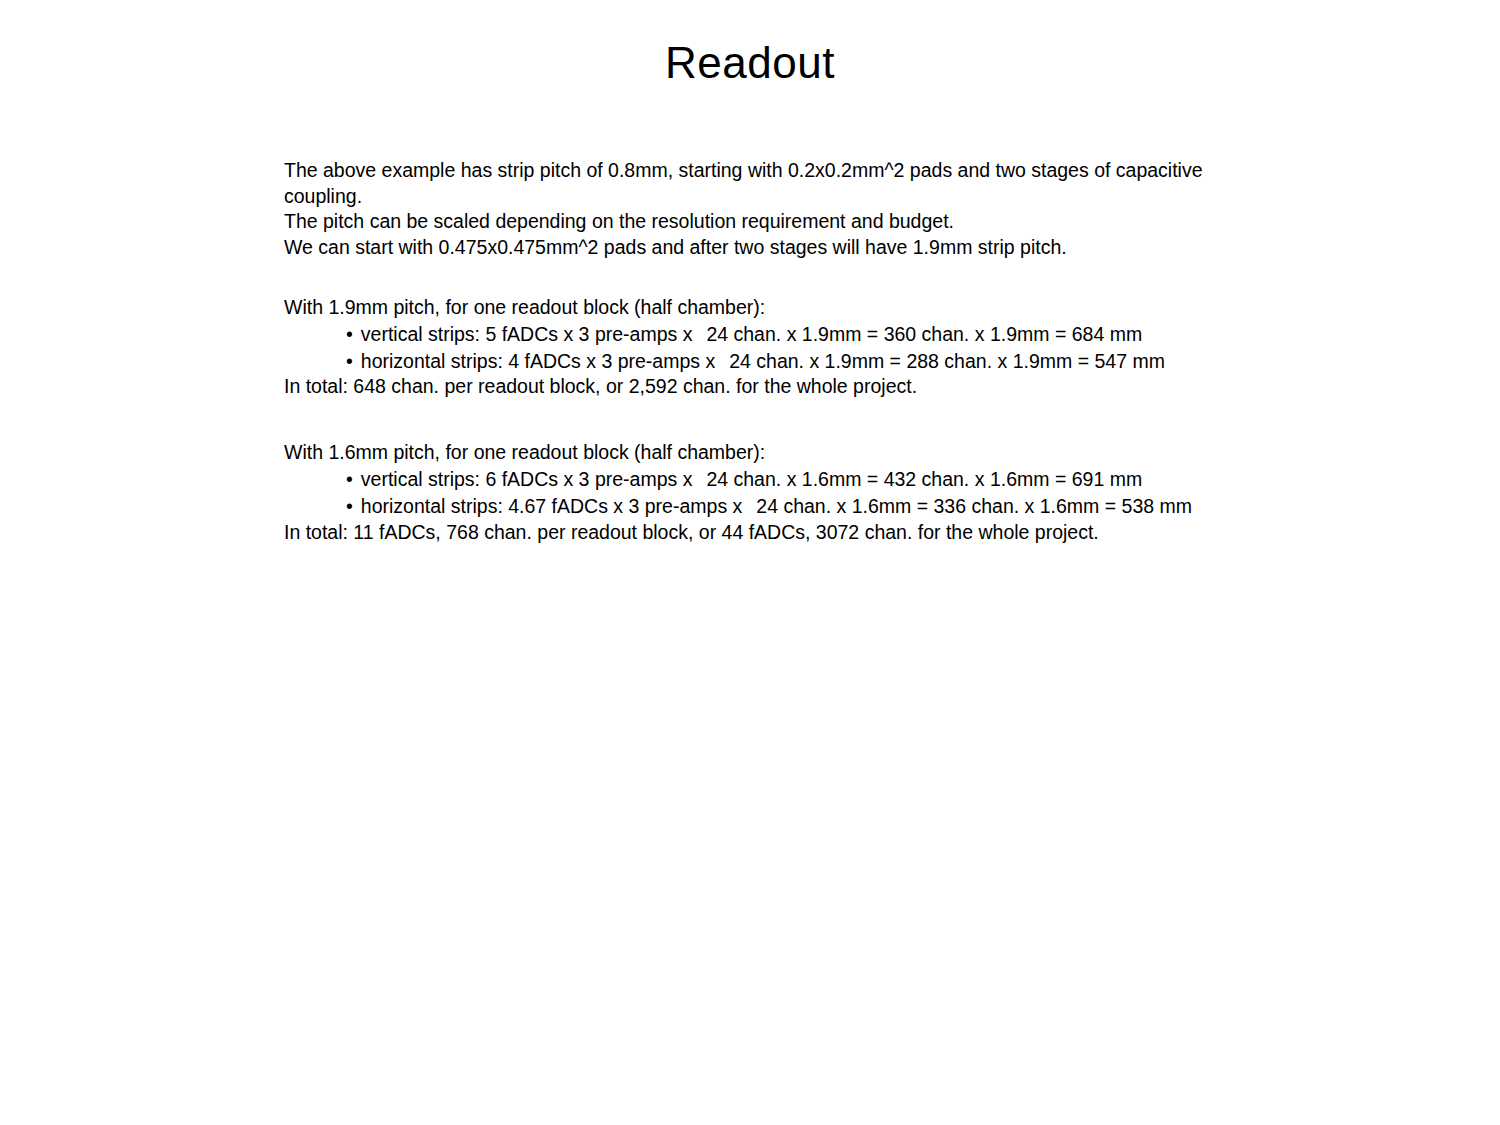Readout
The above example has strip pitch of 0.8mm, starting with 0.2x0.2mm^2 pads and two stages of capacitive coupling.
The pitch can be scaled depending on the resolution requirement and budget.
We can start with 0.475x0.475mm^2 pads and after two stages will have 1.9mm strip pitch.
With 1.9mm pitch, for one readout block (half chamber):
vertical strips: 5 fADCs x 3 pre-amps x 24 chan. x 1.9mm = 360 chan. x 1.9mm = 684 mm
horizontal strips: 4 fADCs x 3 pre-amps x 24 chan. x 1.9mm = 288 chan. x 1.9mm = 547 mm
In total: 648 chan. per readout block, or 2,592 chan. for the whole project.
With 1.6mm pitch, for one readout block (half chamber):
vertical strips: 6 fADCs x 3 pre-amps x 24 chan. x 1.6mm = 432 chan. x 1.6mm = 691 mm
horizontal strips: 4.67 fADCs x 3 pre-amps x 24 chan. x 1.6mm = 336 chan. x 1.6mm = 538 mm
In total: 11 fADCs, 768 chan. per readout block, or 44 fADCs, 3072 chan. for the whole project.